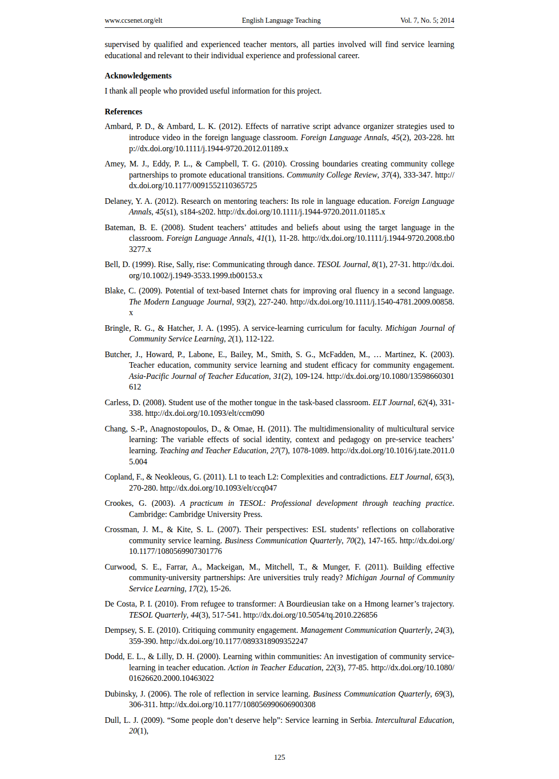www.ccsenet.org/elt English Language Teaching Vol. 7, No. 5; 2014
supervised by qualified and experienced teacher mentors, all parties involved will find service learning educational and relevant to their individual experience and professional career.
Acknowledgements
I thank all people who provided useful information for this project.
References
Ambard, P. D., & Ambard, L. K. (2012). Effects of narrative script advance organizer strategies used to introduce video in the foreign language classroom. Foreign Language Annals, 45(2), 203-228. http://dx.doi.org/10.1111/j.1944-9720.2012.01189.x
Amey, M. J., Eddy, P. L., & Campbell, T. G. (2010). Crossing boundaries creating community college partnerships to promote educational transitions. Community College Review, 37(4), 333-347. http://dx.doi.org/10.1177/0091552110365725
Delaney, Y. A. (2012). Research on mentoring teachers: Its role in language education. Foreign Language Annals, 45(s1), s184-s202. http://dx.doi.org/10.1111/j.1944-9720.2011.01185.x
Bateman, B. E. (2008). Student teachers’ attitudes and beliefs about using the target language in the classroom. Foreign Language Annals, 41(1), 11-28. http://dx.doi.org/10.1111/j.1944-9720.2008.tb03277.x
Bell, D. (1999). Rise, Sally, rise: Communicating through dance. TESOL Journal, 8(1), 27-31. http://dx.doi.org/10.1002/j.1949-3533.1999.tb00153.x
Blake, C. (2009). Potential of text-based Internet chats for improving oral fluency in a second language. The Modern Language Journal, 93(2), 227-240. http://dx.doi.org/10.1111/j.1540-4781.2009.00858.x
Bringle, R. G., & Hatcher, J. A. (1995). A service-learning curriculum for faculty. Michigan Journal of Community Service Learning, 2(1), 112-122.
Butcher, J., Howard, P., Labone, E., Bailey, M., Smith, S. G., McFadden, M., … Martinez, K. (2003). Teacher education, community service learning and student efficacy for community engagement. Asia-Pacific Journal of Teacher Education, 31(2), 109-124. http://dx.doi.org/10.1080/13598660301612
Carless, D. (2008). Student use of the mother tongue in the task-based classroom. ELT Journal, 62(4), 331-338. http://dx.doi.org/10.1093/elt/ccm090
Chang, S.-P., Anagnostopoulos, D., & Omae, H. (2011). The multidimensionality of multicultural service learning: The variable effects of social identity, context and pedagogy on pre-service teachers’ learning. Teaching and Teacher Education, 27(7), 1078-1089. http://dx.doi.org/10.1016/j.tate.2011.05.004
Copland, F., & Neokleous, G. (2011). L1 to teach L2: Complexities and contradictions. ELT Journal, 65(3), 270-280. http://dx.doi.org/10.1093/elt/ccq047
Crookes, G. (2003). A practicum in TESOL: Professional development through teaching practice. Cambridge: Cambridge University Press.
Crossman, J. M., & Kite, S. L. (2007). Their perspectives: ESL students’ reflections on collaborative community service learning. Business Communication Quarterly, 70(2), 147-165. http://dx.doi.org/10.1177/1080569907301776
Curwood, S. E., Farrar, A., Mackeigan, M., Mitchell, T., & Munger, F. (2011). Building effective community-university partnerships: Are universities truly ready? Michigan Journal of Community Service Learning, 17(2), 15-26.
De Costa, P. I. (2010). From refugee to transformer: A Bourdieusian take on a Hmong learner’s trajectory. TESOL Quarterly, 44(3), 517-541. http://dx.doi.org/10.5054/tq.2010.226856
Dempsey, S. E. (2010). Critiquing community engagement. Management Communication Quarterly, 24(3), 359-390. http://dx.doi.org/10.1177/0893318909352247
Dodd, E. L., & Lilly, D. H. (2000). Learning within communities: An investigation of community service-learning in teacher education. Action in Teacher Education, 22(3), 77-85. http://dx.doi.org/10.1080/01626620.2000.10463022
Dubinsky, J. (2006). The role of reflection in service learning. Business Communication Quarterly, 69(3), 306-311. http://dx.doi.org/10.1177/108056990606900308
Dull, L. J. (2009). “Some people don’t deserve help”: Service learning in Serbia. Intercultural Education, 20(1),
125